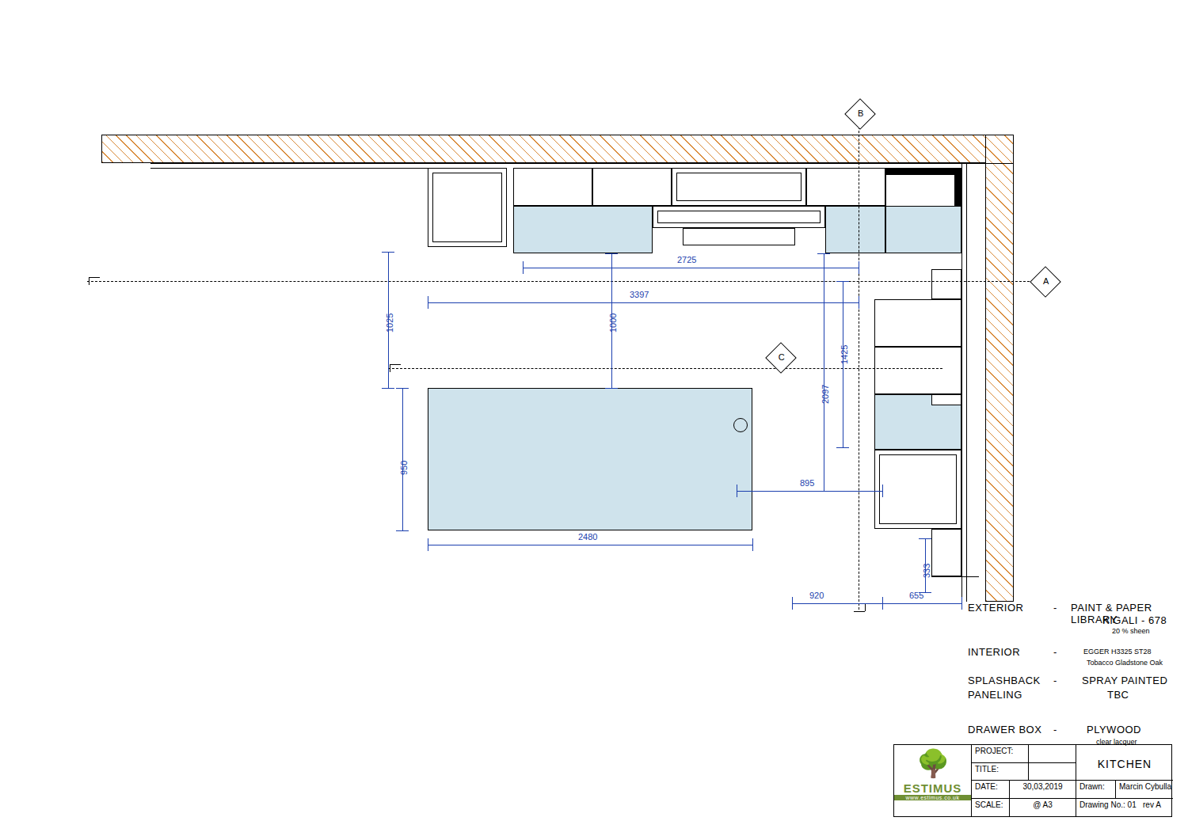B
A
C
2725
3397
1025
1000
1425
2097
950
895
2480
333
920
655
EXTERIOR
-
PAINT & PAPER LIBRARY
KIGALI - 678
20 % sheen
INTERIOR
-
EGGER H3325 ST28
Tobacco Gladstone Oak
SPLASHBACK
PANELING
-
SPRAY PAINTED
TBC
DRAWER BOX
-
PLYWOOD
clear lacquer
🌳
ESTIMUS
www.estimus.co.uk
PROJECT:
KITCHEN
TITLE:
DATE:
30,03,2019
Drawn:
Marcin Cybulla
SCALE:
@ A3
Drawing No.: 01 rev A